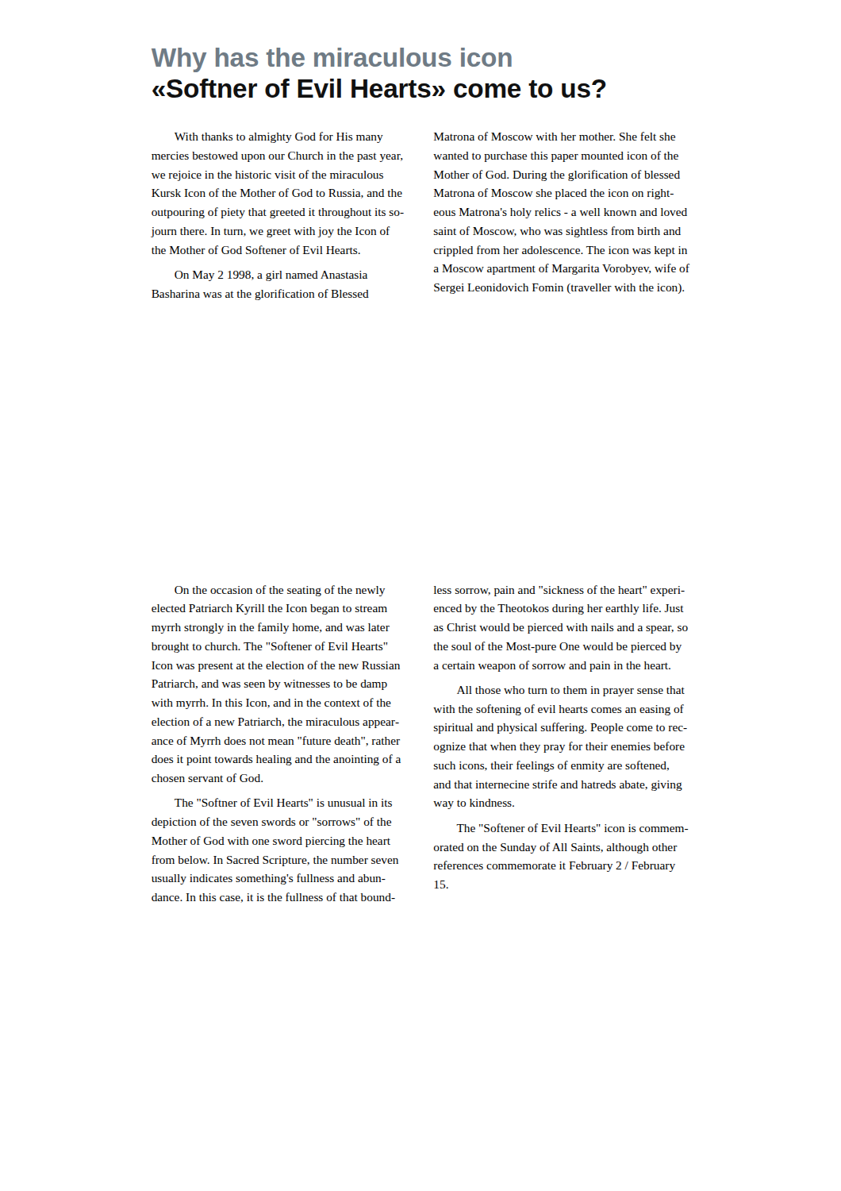Why has the miraculous icon «Softner of Evil Hearts» come to us?
With thanks to almighty God for His many mercies bestowed upon our Church in the past year, we rejoice in the historic visit of the miraculous Kursk Icon of the Mother of God to Russia, and the outpouring of piety that greeted it throughout its sojourn there. In turn, we greet with joy the Icon of the Mother of God Softener of Evil Hearts.
On May 2 1998, a girl named Anastasia Basharina was at the glorification of Blessed Matrona of Moscow with her mother. She felt she wanted to purchase this paper mounted icon of the Mother of God. During the glorification of blessed Matrona of Moscow she placed the icon on righteous Matrona's holy relics - a well known and loved saint of Moscow, who was sightless from birth and crippled from her adolescence. The icon was kept in a Moscow apartment of Margarita Vorobyev, wife of Sergei Leonidovich Fomin (traveller with the icon).
On the occasion of the seating of the newly elected Patriarch Kyrill the Icon began to stream myrrh strongly in the family home, and was later brought to church. The "Softener of Evil Hearts" Icon was present at the election of the new Russian Patriarch, and was seen by witnesses to be damp with myrrh. In this Icon, and in the context of the election of a new Patriarch, the miraculous appearance of Myrrh does not mean "future death", rather does it point towards healing and the anointing of a chosen servant of God.
The "Softner of Evil Hearts" is unusual in its depiction of the seven swords or "sorrows" of the Mother of God with one sword piercing the heart from below. In Sacred Scripture, the number seven usually indicates something's fullness and abundance. In this case, it is the fullness of that boundless sorrow, pain and "sickness of the heart" experienced by the Theotokos during her earthly life. Just as Christ would be pierced with nails and a spear, so the soul of the Most-pure One would be pierced by a certain weapon of sorrow and pain in the heart.
All those who turn to them in prayer sense that with the softening of evil hearts comes an easing of spiritual and physical suffering. People come to recognize that when they pray for their enemies before such icons, their feelings of enmity are softened, and that internecine strife and hatreds abate, giving way to kindness.
The "Softener of Evil Hearts" icon is commemorated on the Sunday of All Saints, although other references commemorate it February 2 / February 15.